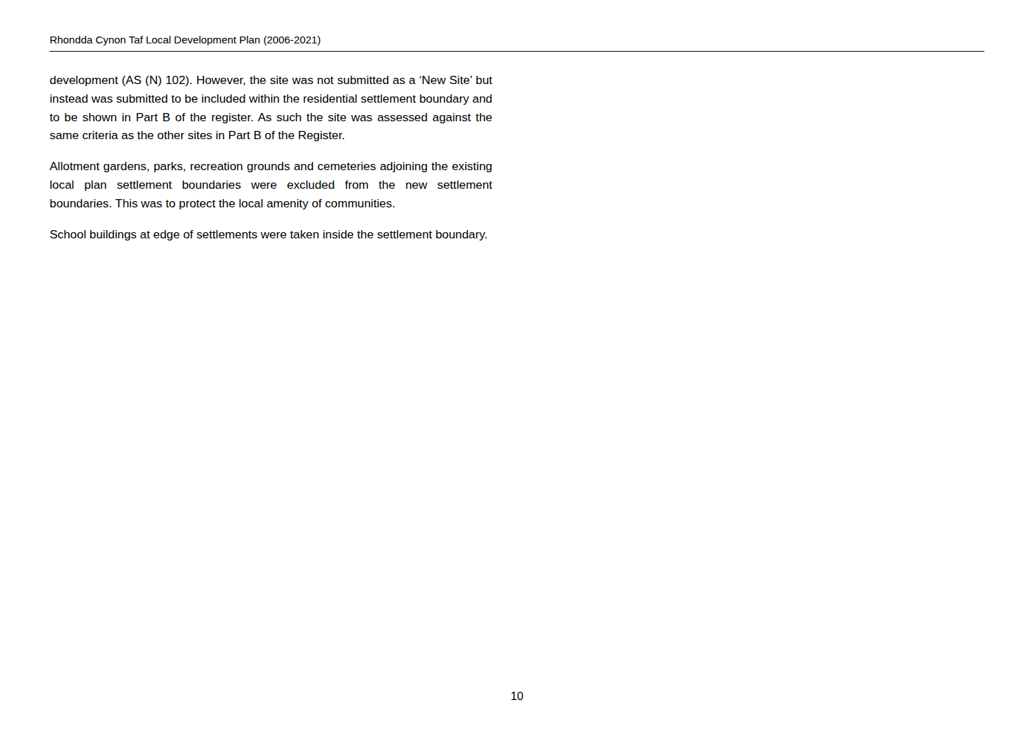Rhondda Cynon Taf Local Development Plan (2006-2021)
development (AS (N) 102). However, the site was not submitted as a ‘New Site’ but instead was submitted to be included within the residential settlement boundary and to be shown in Part B of the register. As such the site was assessed against the same criteria as the other sites in Part B of the Register.
Allotment gardens, parks, recreation grounds and cemeteries adjoining the existing local plan settlement boundaries were excluded from the new settlement boundaries. This was to protect the local amenity of communities.
School buildings at edge of settlements were taken inside the settlement boundary.
10